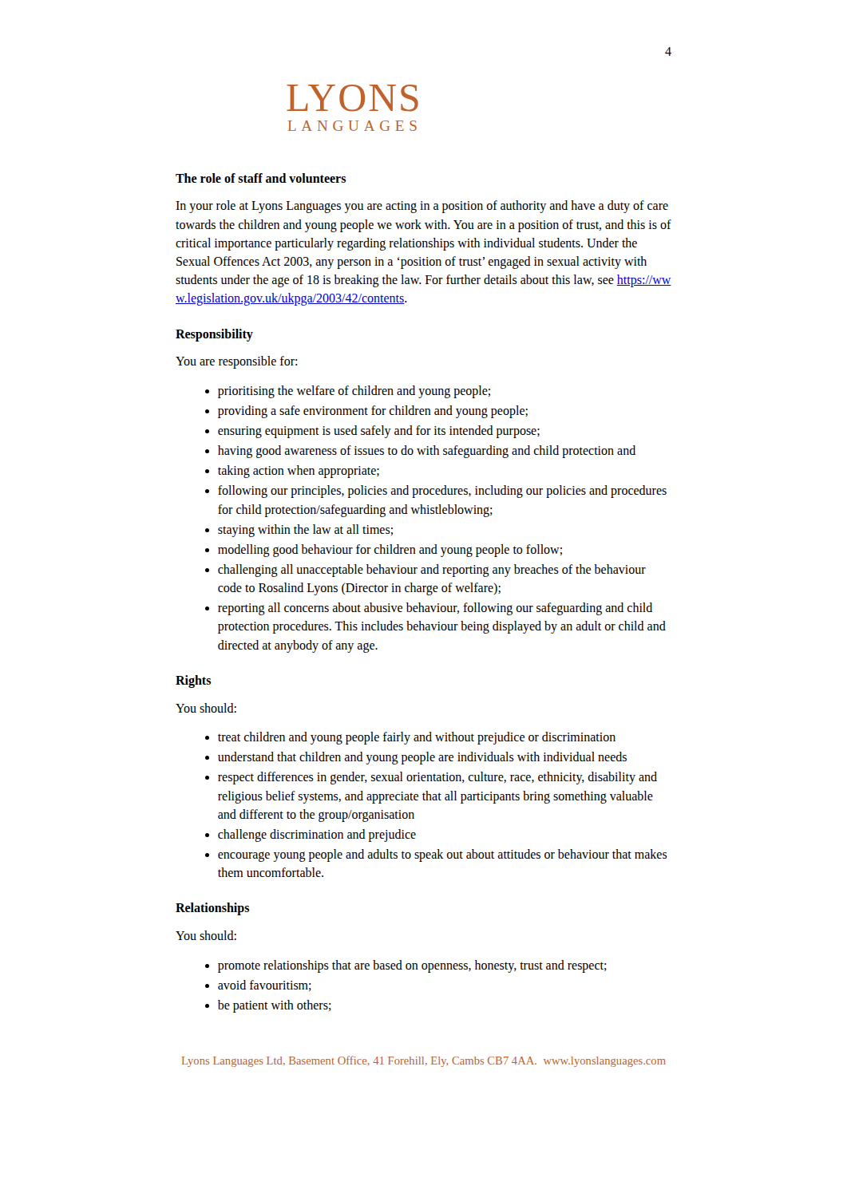4
The role of staff and volunteers
In your role at Lyons Languages you are acting in a position of authority and have a duty of care towards the children and young people we work with. You are in a position of trust, and this is of critical importance particularly regarding relationships with individual students. Under the Sexual Offences Act 2003, any person in a ‘position of trust’ engaged in sexual activity with students under the age of 18 is breaking the law. For further details about this law, see https://www.legislation.gov.uk/ukpga/2003/42/contents.
Responsibility
You are responsible for:
prioritising the welfare of children and young people;
providing a safe environment for children and young people;
ensuring equipment is used safely and for its intended purpose;
having good awareness of issues to do with safeguarding and child protection and
taking action when appropriate;
following our principles, policies and procedures, including our policies and procedures for child protection/safeguarding and whistleblowing;
staying within the law at all times;
modelling good behaviour for children and young people to follow;
challenging all unacceptable behaviour and reporting any breaches of the behaviour code to Rosalind Lyons (Director in charge of welfare);
reporting all concerns about abusive behaviour, following our safeguarding and child protection procedures. This includes behaviour being displayed by an adult or child and directed at anybody of any age.
Rights
You should:
treat children and young people fairly and without prejudice or discrimination
understand that children and young people are individuals with individual needs
respect differences in gender, sexual orientation, culture, race, ethnicity, disability and religious belief systems, and appreciate that all participants bring something valuable and different to the group/organisation
challenge discrimination and prejudice
encourage young people and adults to speak out about attitudes or behaviour that makes them uncomfortable.
Relationships
You should:
promote relationships that are based on openness, honesty, trust and respect;
avoid favouritism;
be patient with others;
Lyons Languages Ltd, Basement Office, 41 Forehill, Ely, Cambs CB7 4AA. www.lyonslanguages.com